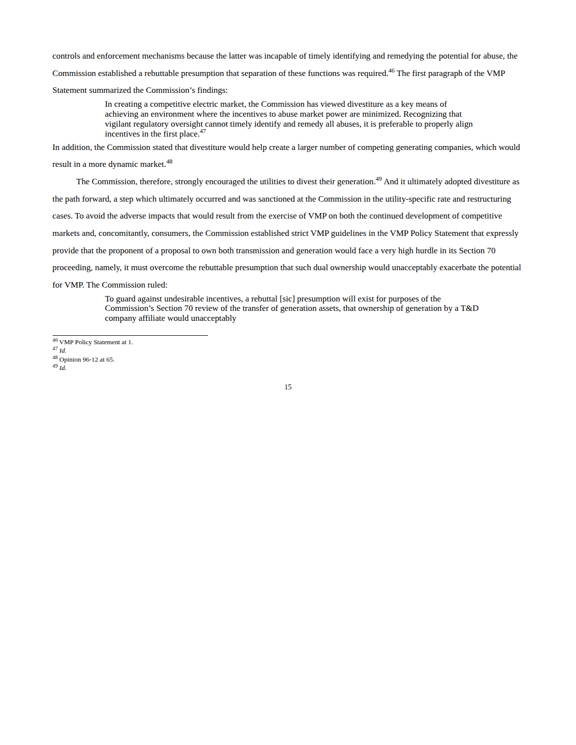controls and enforcement mechanisms because the latter was incapable of timely identifying and remedying the potential for abuse, the Commission established a rebuttable presumption that separation of these functions was required.46 The first paragraph of the VMP Statement summarized the Commission’s findings:
In creating a competitive electric market, the Commission has viewed divestiture as a key means of achieving an environment where the incentives to abuse market power are minimized. Recognizing that vigilant regulatory oversight cannot timely identify and remedy all abuses, it is preferable to properly align incentives in the first place.47
In addition, the Commission stated that divestiture would help create a larger number of competing generating companies, which would result in a more dynamic market.48
The Commission, therefore, strongly encouraged the utilities to divest their generation.49 And it ultimately adopted divestiture as the path forward, a step which ultimately occurred and was sanctioned at the Commission in the utility-specific rate and restructuring cases. To avoid the adverse impacts that would result from the exercise of VMP on both the continued development of competitive markets and, concomitantly, consumers, the Commission established strict VMP guidelines in the VMP Policy Statement that expressly provide that the proponent of a proposal to own both transmission and generation would face a very high hurdle in its Section 70 proceeding, namely, it must overcome the rebuttable presumption that such dual ownership would unacceptably exacerbate the potential for VMP. The Commission ruled:
To guard against undesirable incentives, a rebuttal [sic] presumption will exist for purposes of the Commission’s Section 70 review of the transfer of generation assets, that ownership of generation by a T&D company affiliate would unacceptably
46 VMP Policy Statement at 1.
47 Id.
48 Opinion 96-12 at 65.
49 Id.
15